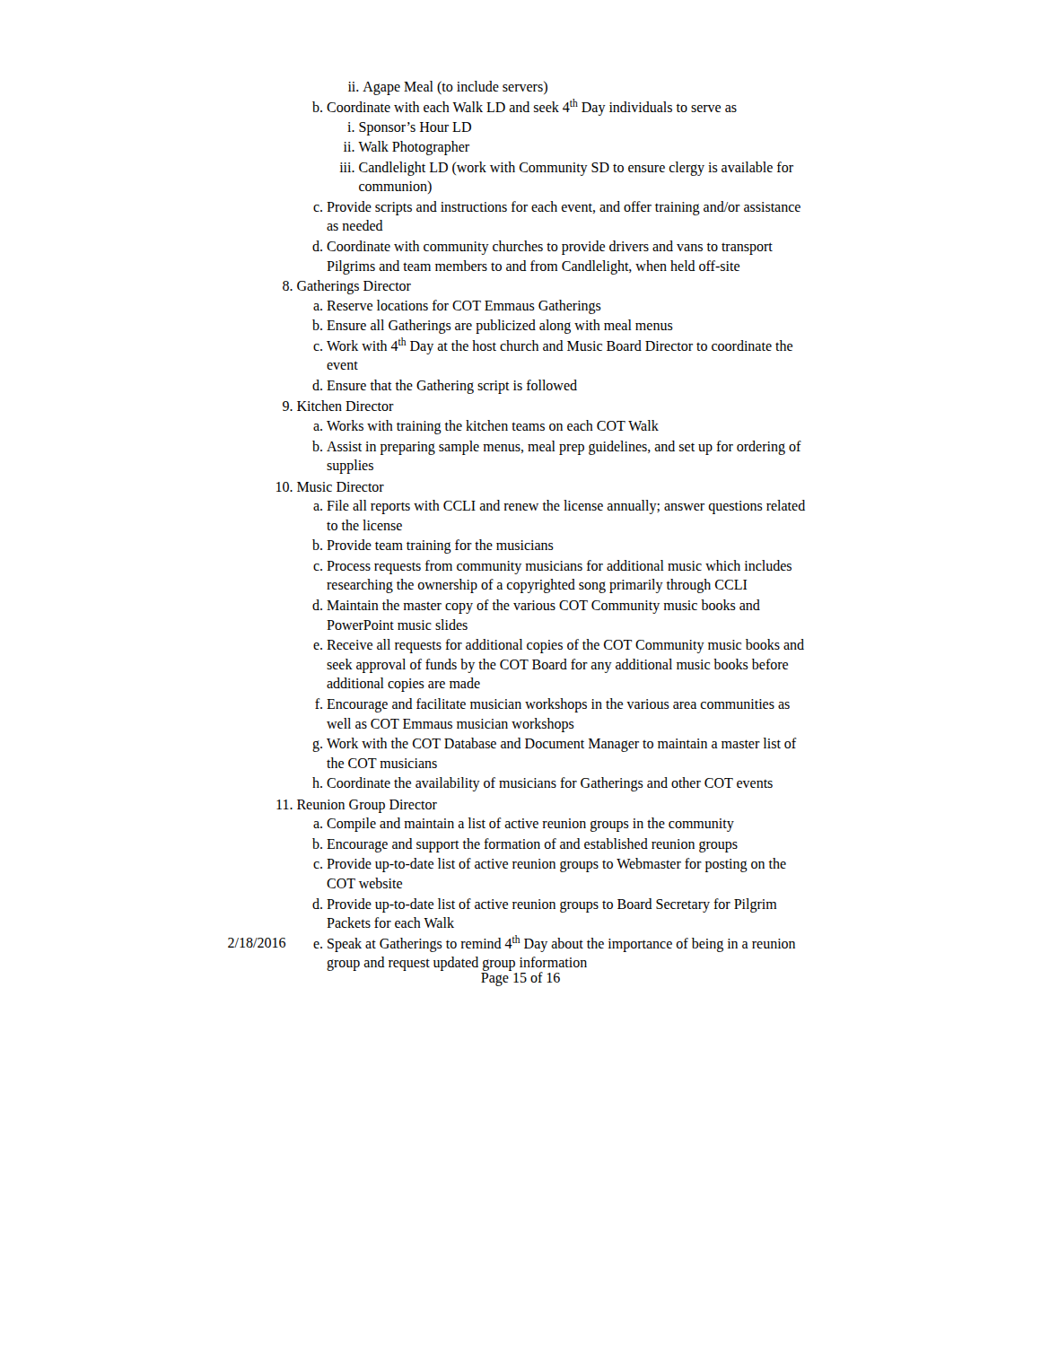Agape Meal (to include servers)
Coordinate with each Walk LD and seek 4th Day individuals to serve as
Sponsor’s Hour LD
Walk Photographer
Candlelight LD (work with Community SD to ensure clergy is available for communion)
Provide scripts and instructions for each event, and offer training and/or assistance as needed
Coordinate with community churches to provide drivers and vans to transport Pilgrims and team members to and from Candlelight, when held off-site
Gatherings Director
Reserve locations for COT Emmaus Gatherings
Ensure all Gatherings are publicized along with meal menus
Work with 4th Day at the host church and Music Board Director to coordinate the event
Ensure that the Gathering script is followed
Kitchen Director
Works with training the kitchen teams on each COT Walk
Assist in preparing sample menus, meal prep guidelines, and set up for ordering of supplies
Music Director
File all reports with CCLI and renew the license annually; answer questions related to the license
Provide team training for the musicians
Process requests from community musicians for additional music which includes researching the ownership of a copyrighted song primarily through CCLI
Maintain the master copy of the various COT Community music books and PowerPoint music slides
Receive all requests for additional copies of the COT Community music books and seek approval of funds by the COT Board for any additional music books before additional copies are made
Encourage and facilitate musician workshops in the various area communities as well as COT Emmaus musician workshops
Work with the COT Database and Document Manager to maintain a master list of the COT musicians
Coordinate the availability of musicians for Gatherings and other COT events
Reunion Group Director
Compile and maintain a list of active reunion groups in the community
Encourage and support the formation of and established reunion groups
Provide up-to-date list of active reunion groups to Webmaster for posting on the COT website
Provide up-to-date list of active reunion groups to Board Secretary for Pilgrim Packets for each Walk
Speak at Gatherings to remind 4th Day about the importance of being in a reunion group and request updated group information
2/18/2016
Page 15 of 16